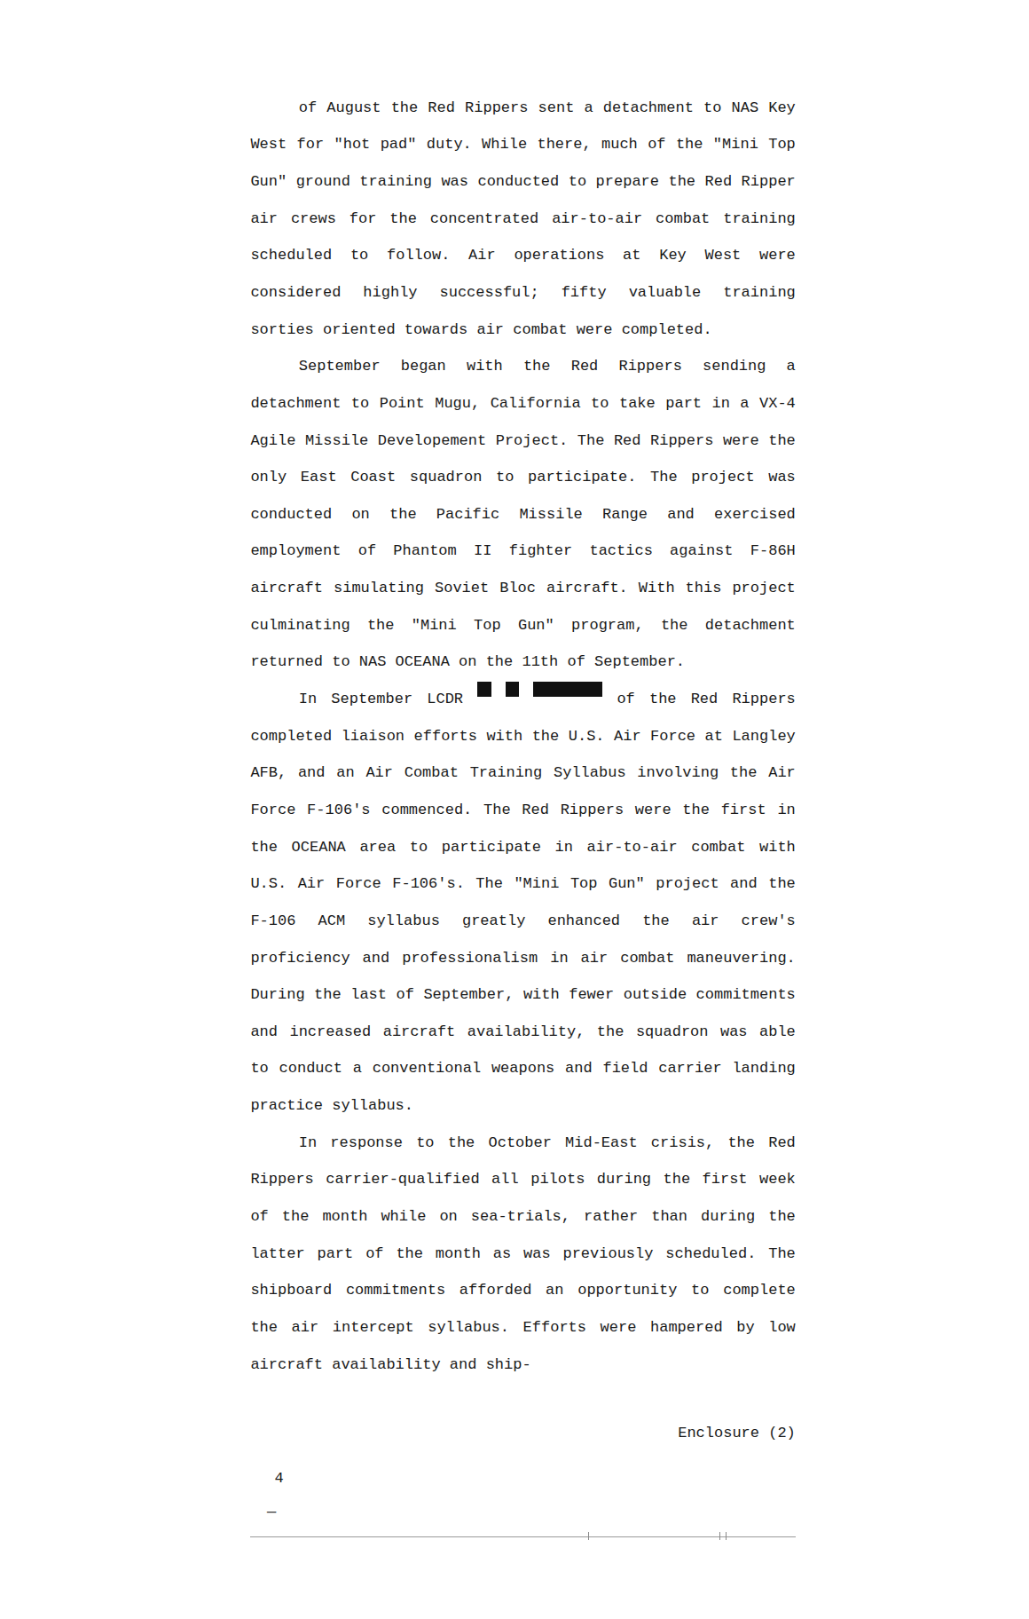of August the Red Rippers sent a detachment to NAS Key West for "hot pad" duty. While there, much of the "Mini Top Gun" ground training was conducted to prepare the Red Ripper air crews for the concentrated air-to-air combat training scheduled to follow. Air operations at Key West were considered highly successful; fifty valuable training sorties oriented towards air combat were completed.
September began with the Red Rippers sending a detachment to Point Mugu, California to take part in a VX-4 Agile Missile Developement Project. The Red Rippers were the only East Coast squadron to participate. The project was conducted on the Pacific Missile Range and exercised employment of Phantom II fighter tactics against F-86H aircraft simulating Soviet Bloc aircraft. With this project culminating the "Mini Top Gun" program, the detachment returned to NAS OCEANA on the 11th of September.
In September LCDR of the Red Rippers completed liaison efforts with the U.S. Air Force at Langley AFB, and an Air Combat Training Syllabus involving the Air Force F-106's commenced. The Red Rippers were the first in the OCEANA area to participate in air-to-air combat with U.S. Air Force F-106's. The "Mini Top Gun" project and the F-106 ACM syllabus greatly enhanced the air crew's proficiency and professionalism in air combat maneuvering. During the last of September, with fewer outside commitments and increased aircraft availability, the squadron was able to conduct a conventional weapons and field carrier landing practice syllabus.
In response to the October Mid-East crisis, the Red Rippers carrier-qualified all pilots during the first week of the month while on sea-trials, rather than during the latter part of the month as was previously scheduled. The shipboard commitments afforded an opportunity to complete the air intercept syllabus. Efforts were hampered by low aircraft availability and ship-
Enclosure (2)
4
—